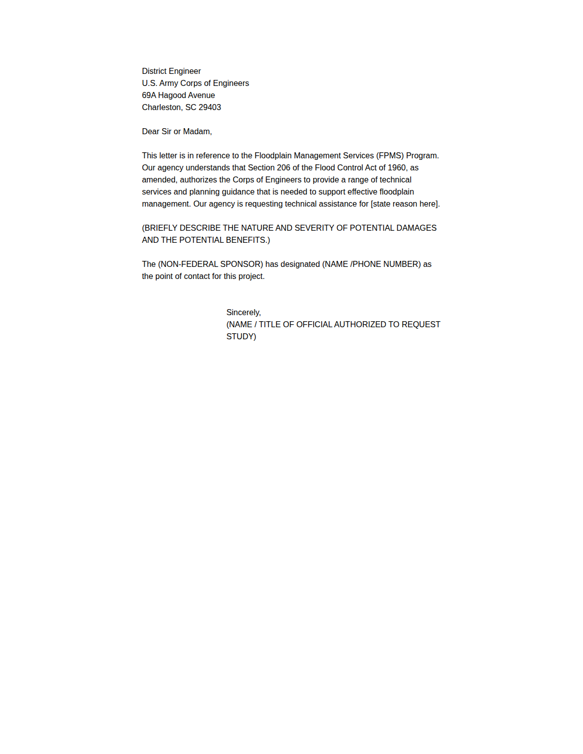District Engineer
U.S. Army Corps of Engineers
69A Hagood Avenue
Charleston, SC 29403
Dear Sir or Madam,
This letter is in reference to the Floodplain Management Services (FPMS) Program. Our agency understands that Section 206 of the Flood Control Act of 1960, as amended, authorizes the Corps of Engineers to provide a range of technical services and planning guidance that is needed to support effective floodplain management. Our agency is requesting technical assistance for [state reason here].
(BRIEFLY DESCRIBE THE NATURE AND SEVERITY OF POTENTIAL DAMAGES AND THE POTENTIAL BENEFITS.)
The (NON-FEDERAL SPONSOR) has designated (NAME /PHONE NUMBER) as the point of contact for this project.
Sincerely,
(NAME / TITLE OF OFFICIAL AUTHORIZED TO REQUEST STUDY)